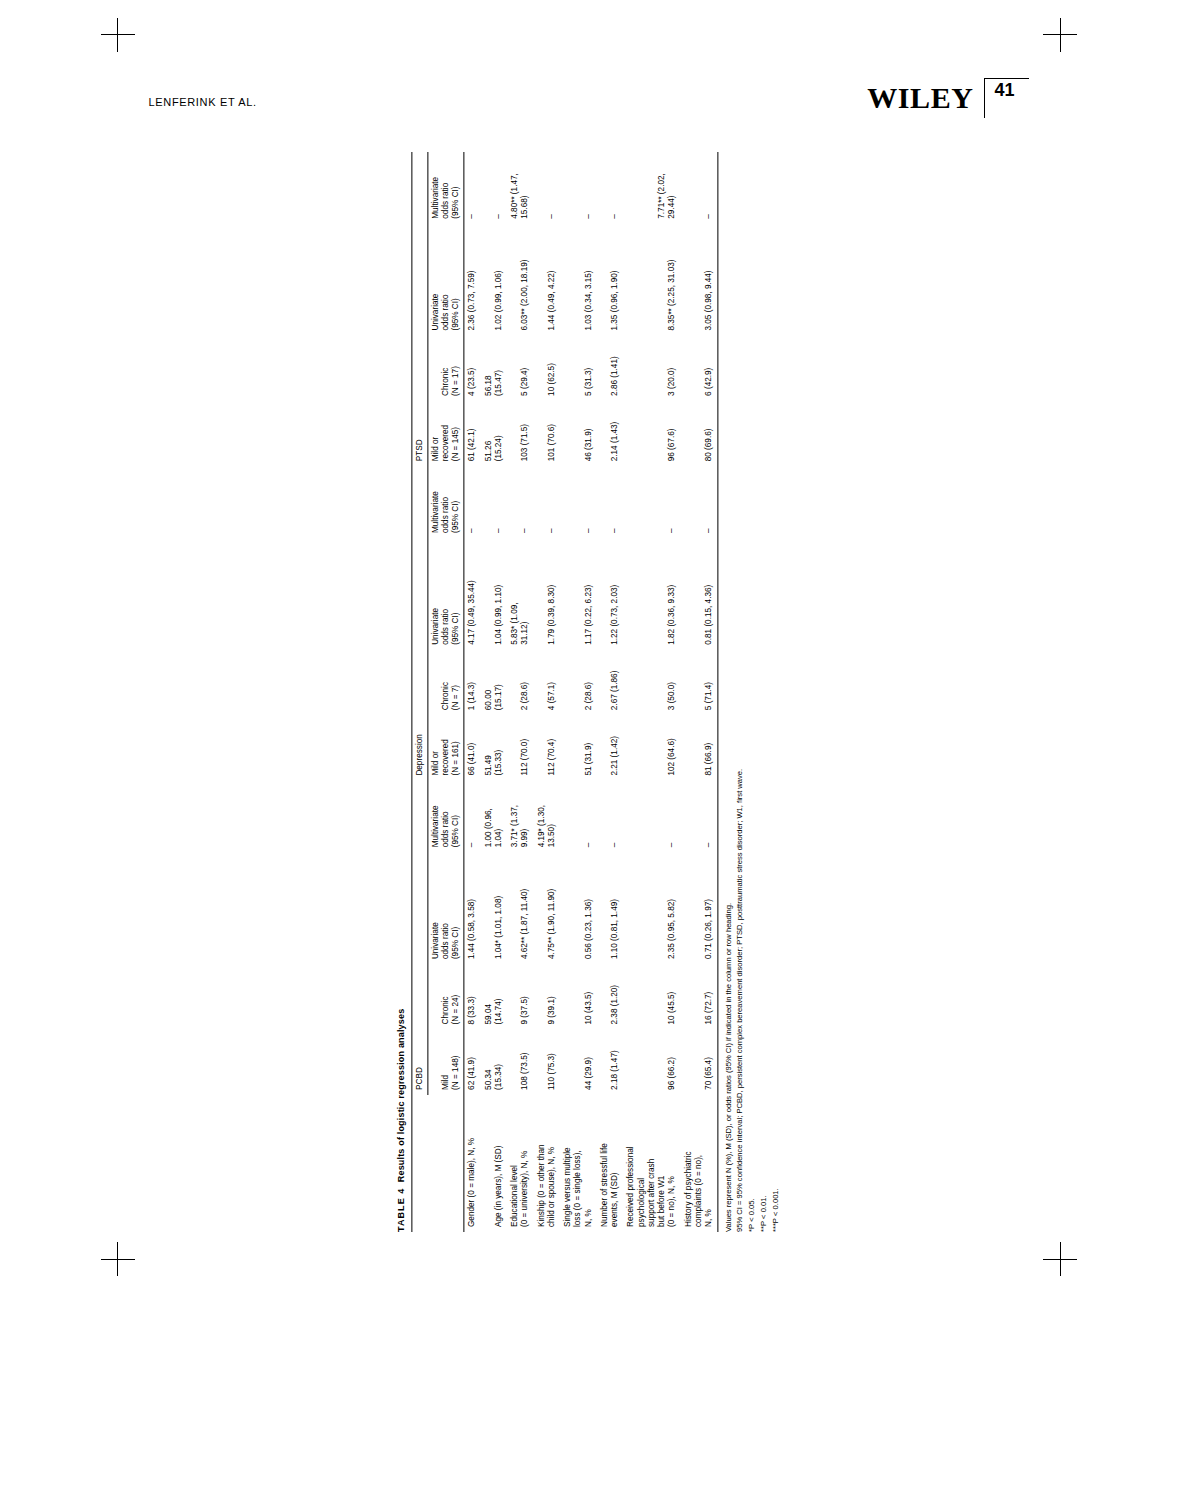Lenferink et al.
WILEY
41
TABLE 4 Results of logistic regression analyses
| | PCBD | Depression | PTSD |
| --- | --- | --- | --- |
| | Mild (N = 148) | Chronic (N = 24) | Univariate odds ratio (95% CI) | Multivariate odds ratio (95% CI) | Mild or recovered (N = 161) | Chronic (N = 7) | Univariate odds ratio (95% CI) | Multivariate odds ratio (95% CI) | Mild or recovered (N = 145) | Chronic (N = 17) | Univariate odds ratio (95% CI) | Multivariate odds ratio (95% CI) |
| Gender (0 = male), N, % | 62 (41.9) | 8 (33.3) | 1.44 (0.58, 3.58) | – | 66 (41.0) | 1 (14.3) | 4.17 (0.49, 35.44) | – | 61 (42.1) | 4 (23.5) | 2.36 (0.73, 7.59) | – |
| Age (in years), M (SD) | 50.34 (15.34) | 59.04 (14.74) | 1.04* (1.01, 1.08) | 1.00 (0.96, 1.04) | 51.49 (15.33) | 60.00 (15.17) | 1.04 (0.99, 1.10) | – | 51.26 (15.24) | 56.18 (15.47) | 1.02 (0.99, 1.06) | – |
| Educational level (0 = university), N, % | 108 (73.5) | 9 (37.5) | 4.62** (1.87, 11.40) | 3.71* (1.37, 9.99) | 112 (70.0) | 2 (28.6) | 5.83* (1.09, 31.12) | – | 103 (71.5) | 5 (29.4) | 6.03** (2.00, 18.19) | 4.80** (1.47, 15.68) |
| Kinship (0 = other than child or spouse), N, % | 110 (75.3) | 9 (39.1) | 4.75** (1.90, 11.90) | 4.19* (1.30, 13.50) | 112 (70.4) | 4 (57.1) | 1.79 (0.39, 8.30) | – | 101 (70.6) | 10 (62.5) | 1.44 (0.49, 4.22) | – |
| Single versus multiple loss (0 = single loss), N, % | 44 (29.9) | 10 (43.5) | 0.56 (0.23, 1.36) | – | 51 (31.9) | 2 (28.6) | 1.17 (0.22, 6.23) | – | 46 (31.9) | 5 (31.3) | 1.03 (0.34, 3.15) | – |
| Number of stressful life events, M (SD) | 2.18 (1.47) | 2.38 (1.20) | 1.10 (0.81, 1.49) | – | 2.21 (1.42) | 2.67 (1.86) | 1.22 (0.73, 2.03) | – | 2.14 (1.43) | 2.86 (1.41) | 1.35 (0.96, 1.90) | – |
| Received professional psychological support after crash but before W1 (0 = no), N, % | 96 (66.2) | 10 (45.5) | 2.35 (0.95, 5.82) | – | 102 (64.6) | 3 (50.0) | 1.82 (0.36, 9.33) | – | 96 (67.6) | 3 (20.0) | 8.35** (2.25, 31.03) | 7.71** (2.02, 29.44) |
| History of psychiatric complaints (0 = no), N, % | 70 (65.4) | 16 (72.7) | 0.71 (0.26, 1.97) | – | 81 (66.9) | 5 (71.4) | 0.81 (0.15, 4.36) | – | 80 (69.6) | 6 (42.9) | 3.05 (0.98, 9.44) | – |
Values represent N (%), M (SD), or odds ratios (95% CI) if indicated in the column or row heading.
95% CI = 95% confidence interval; PCBD, persistent complex bereavement disorder; PTSD, posttraumatic stress disorder; W1, first wave.
*P < 0.05.
**P < 0.01.
***P < 0.001.